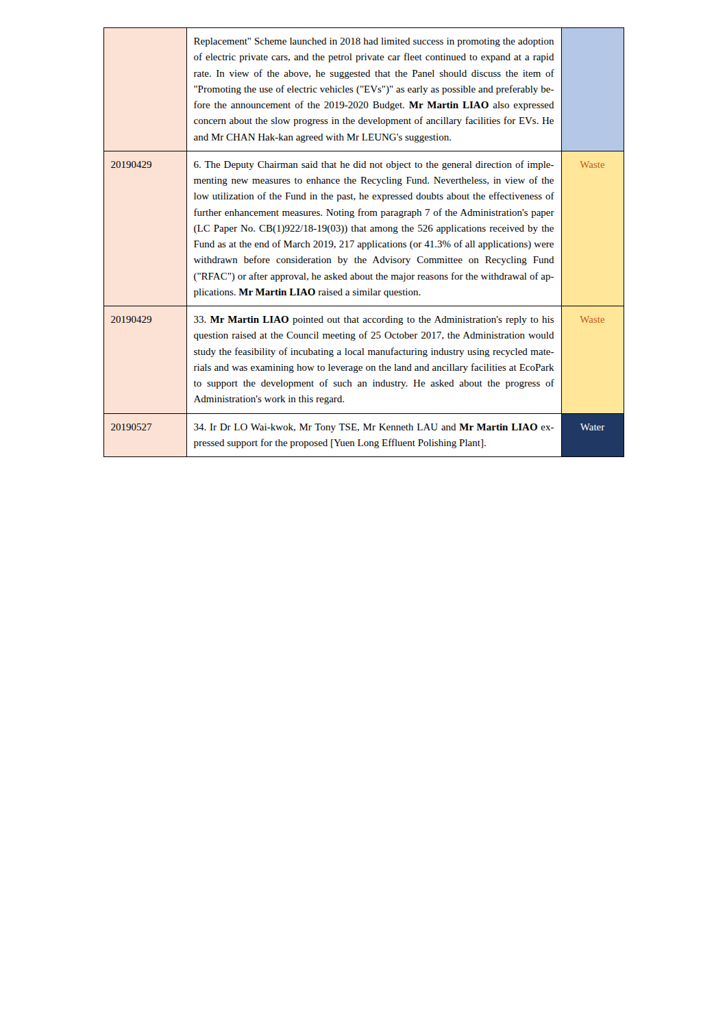| | Replacement" Scheme launched in 2018 had limited success in promoting the adoption of electric private cars, and the petrol private car fleet continued to expand at a rapid rate. In view of the above, he suggested that the Panel should discuss the item of "Promoting the use of electric vehicles ("EVs")" as early as possible and preferably before the announcement of the 2019-2020 Budget. Mr Martin LIAO also expressed concern about the slow progress in the development of ancillary facilities for EVs. He and Mr CHAN Hak-kan agreed with Mr LEUNG's suggestion. | Waste |
| 20190429 | 6. The Deputy Chairman said that he did not object to the general direction of implementing new measures to enhance the Recycling Fund. Nevertheless, in view of the low utilization of the Fund in the past, he expressed doubts about the effectiveness of further enhancement measures. Noting from paragraph 7 of the Administration's paper (LC Paper No. CB(1)922/18-19(03)) that among the 526 applications received by the Fund as at the end of March 2019, 217 applications (or 41.3% of all applications) were withdrawn before consideration by the Advisory Committee on Recycling Fund ("RFAC") or after approval, he asked about the major reasons for the withdrawal of applications. Mr Martin LIAO raised a similar question. | Waste |
| 20190429 | 33. Mr Martin LIAO pointed out that according to the Administration's reply to his question raised at the Council meeting of 25 October 2017, the Administration would study the feasibility of incubating a local manufacturing industry using recycled materials and was examining how to leverage on the land and ancillary facilities at EcoPark to support the development of such an industry. He asked about the progress of Administration's work in this regard. | Waste |
| 20190527 | 34. Ir Dr LO Wai-kwok, Mr Tony TSE, Mr Kenneth LAU and Mr Martin LIAO expressed support for the proposed [Yuen Long Effluent Polishing Plant]. | Water |